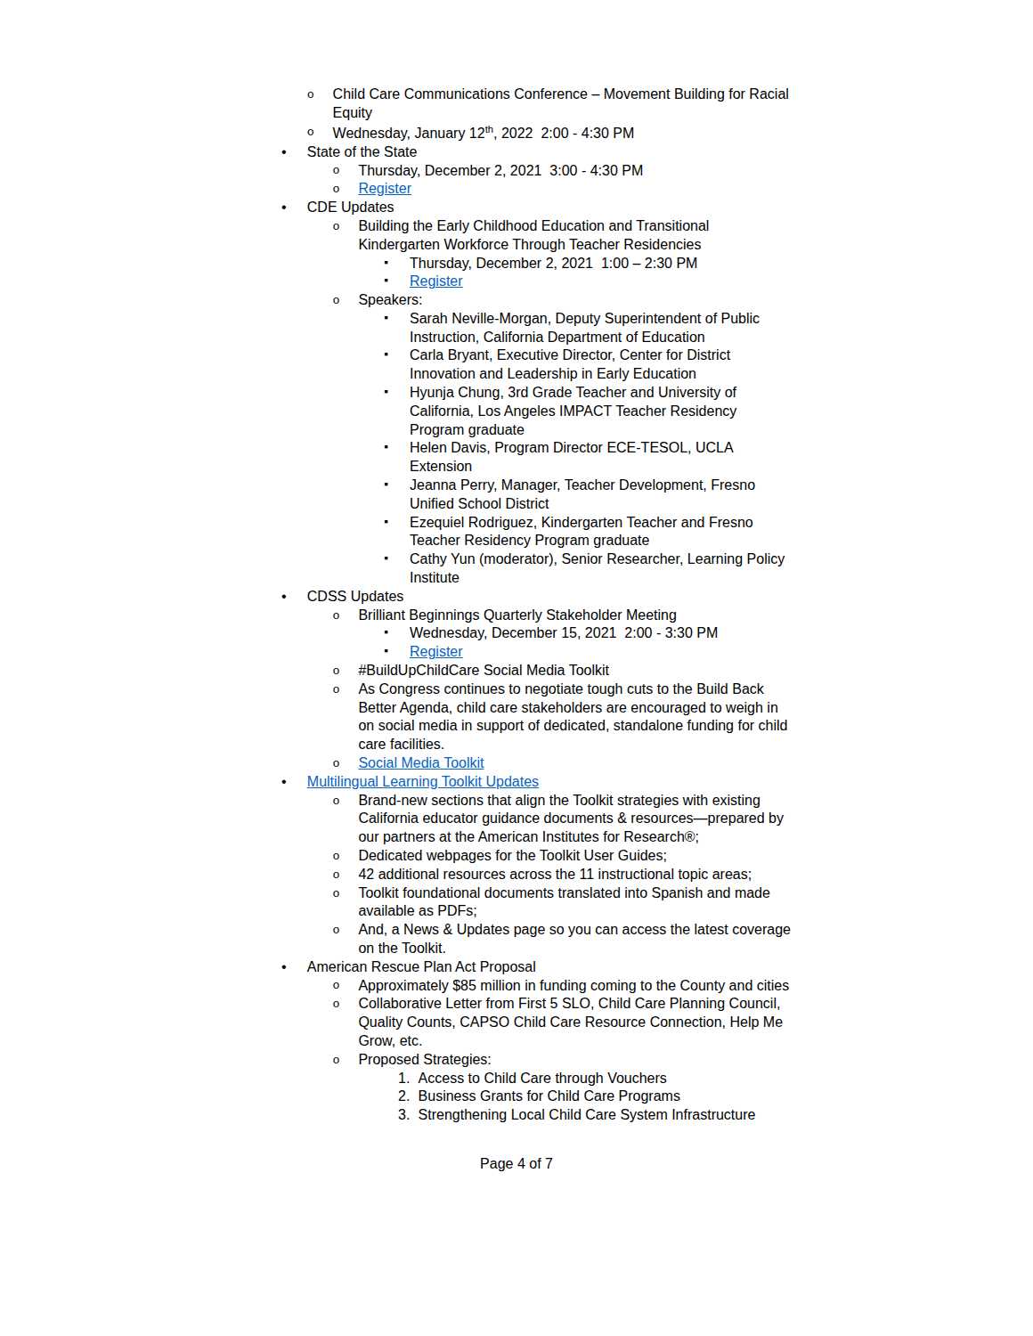Child Care Communications Conference – Movement Building for Racial Equity
Wednesday, January 12th, 2022 2:00 - 4:30 PM
State of the State
Thursday, December 2, 2021 3:00 - 4:30 PM
Register
CDE Updates
Building the Early Childhood Education and Transitional Kindergarten Workforce Through Teacher Residencies
Thursday, December 2, 2021 1:00 – 2:30 PM
Register
Speakers:
Sarah Neville-Morgan, Deputy Superintendent of Public Instruction, California Department of Education
Carla Bryant, Executive Director, Center for District Innovation and Leadership in Early Education
Hyunja Chung, 3rd Grade Teacher and University of California, Los Angeles IMPACT Teacher Residency Program graduate
Helen Davis, Program Director ECE-TESOL, UCLA Extension
Jeanna Perry, Manager, Teacher Development, Fresno Unified School District
Ezequiel Rodriguez, Kindergarten Teacher and Fresno Teacher Residency Program graduate
Cathy Yun (moderator), Senior Researcher, Learning Policy Institute
CDSS Updates
Brilliant Beginnings Quarterly Stakeholder Meeting
Wednesday, December 15, 2021 2:00 - 3:30 PM
Register
#BuildUpChildCare Social Media Toolkit
As Congress continues to negotiate tough cuts to the Build Back Better Agenda, child care stakeholders are encouraged to weigh in on social media in support of dedicated, standalone funding for child care facilities.
Social Media Toolkit
Multilingual Learning Toolkit Updates
Brand-new sections that align the Toolkit strategies with existing California educator guidance documents & resources—prepared by our partners at the American Institutes for Research®;
Dedicated webpages for the Toolkit User Guides;
42 additional resources across the 11 instructional topic areas;
Toolkit foundational documents translated into Spanish and made available as PDFs;
And, a News & Updates page so you can access the latest coverage on the Toolkit.
American Rescue Plan Act Proposal
Approximately $85 million in funding coming to the County and cities
Collaborative Letter from First 5 SLO, Child Care Planning Council, Quality Counts, CAPSO Child Care Resource Connection, Help Me Grow, etc.
Proposed Strategies:
Access to Child Care through Vouchers
Business Grants for Child Care Programs
Strengthening Local Child Care System Infrastructure
Page 4 of 7